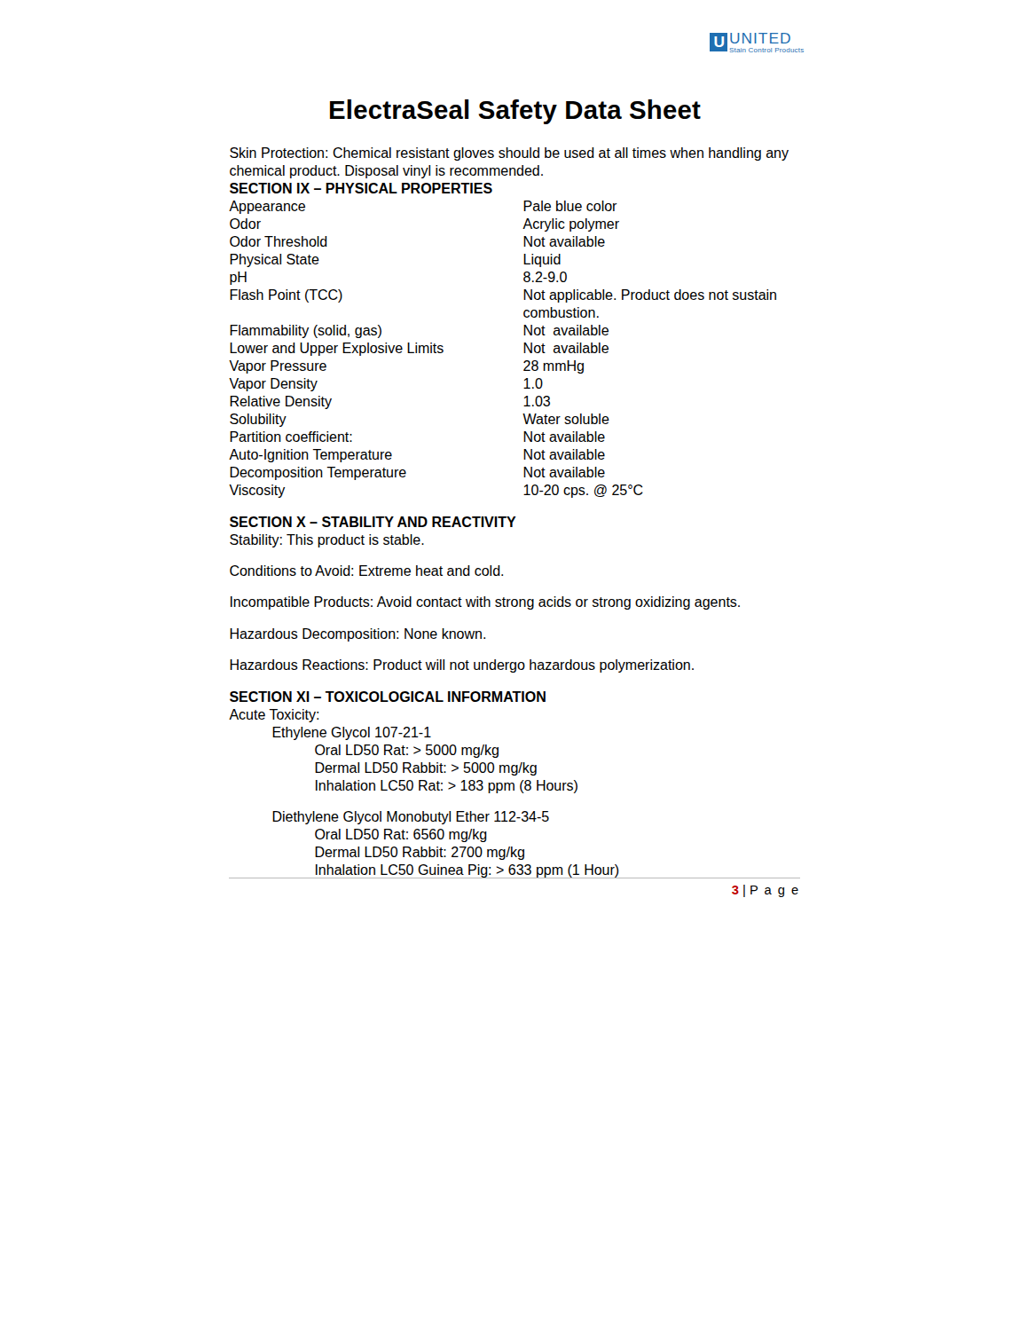UUNITED
Stain Control Products
ElectraSeal Safety Data Sheet
Skin Protection: Chemical resistant gloves should be used at all times when handling any chemical product. Disposal vinyl is recommended.
SECTION IX – PHYSICAL PROPERTIES
| Appearance | Pale blue color |
| Odor | Acrylic polymer |
| Odor Threshold | Not available |
| Physical State | Liquid |
| pH | 8.2-9.0 |
| Flash Point (TCC) | Not applicable. Product does not sustain combustion. |
| Flammability (solid, gas) | Not available |
| Lower and Upper Explosive Limits | Not available |
| Vapor Pressure | 28 mmHg |
| Vapor Density | 1.0 |
| Relative Density | 1.03 |
| Solubility | Water soluble |
| Partition coefficient: | Not available |
| Auto-Ignition Temperature | Not available |
| Decomposition Temperature | Not available |
| Viscosity | 10-20 cps. @ 25°C |
SECTION X – STABILITY AND REACTIVITY
Stability: This product is stable.
Conditions to Avoid: Extreme heat and cold.
Incompatible Products: Avoid contact with strong acids or strong oxidizing agents.
Hazardous Decomposition: None known.
Hazardous Reactions: Product will not undergo hazardous polymerization.
SECTION XI – TOXICOLOGICAL INFORMATION
Acute Toxicity:
Ethylene Glycol 107-21-1
Oral LD50 Rat: > 5000 mg/kg
Dermal LD50 Rabbit: > 5000 mg/kg
Inhalation LC50 Rat: > 183 ppm (8 Hours)
Diethylene Glycol Monobutyl Ether 112-34-5
Oral LD50 Rat: 6560 mg/kg
Dermal LD50 Rabbit: 2700 mg/kg
Inhalation LC50 Guinea Pig: > 633 ppm (1 Hour)
3 | P a g e